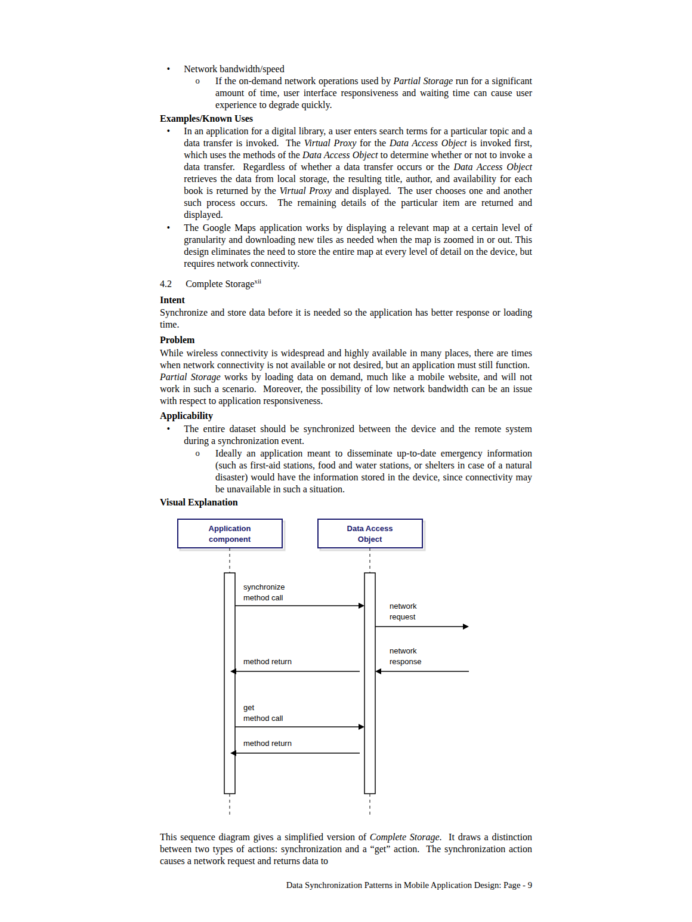Network bandwidth/speed
If the on-demand network operations used by Partial Storage run for a significant amount of time, user interface responsiveness and waiting time can cause user experience to degrade quickly.
Examples/Known Uses
In an application for a digital library, a user enters search terms for a particular topic and a data transfer is invoked. The Virtual Proxy for the Data Access Object is invoked first, which uses the methods of the Data Access Object to determine whether or not to invoke a data transfer. Regardless of whether a data transfer occurs or the Data Access Object retrieves the data from local storage, the resulting title, author, and availability for each book is returned by the Virtual Proxy and displayed. The user chooses one and another such process occurs. The remaining details of the particular item are returned and displayed.
The Google Maps application works by displaying a relevant map at a certain level of granularity and downloading new tiles as needed when the map is zoomed in or out. This design eliminates the need to store the entire map at every level of detail on the device, but requires network connectivity.
4.2 Complete Storagexii
Intent
Synchronize and store data before it is needed so the application has better response or loading time.
Problem
While wireless connectivity is widespread and highly available in many places, there are times when network connectivity is not available or not desired, but an application must still function. Partial Storage works by loading data on demand, much like a mobile website, and will not work in such a scenario. Moreover, the possibility of low network bandwidth can be an issue with respect to application responsiveness.
Applicability
The entire dataset should be synchronized between the device and the remote system during a synchronization event.
Ideally an application meant to disseminate up-to-date emergency information (such as first-aid stations, food and water stations, or shelters in case of a natural disaster) would have the information stored in the device, since connectivity may be unavailable in such a situation.
Visual Explanation
Application component Data Access Object synchronize method call network request network response method return get method call method return
This sequence diagram gives a simplified version of Complete Storage. It draws a distinction between two types of actions: synchronization and a “get” action. The synchronization action causes a network request and returns data to
Data Synchronization Patterns in Mobile Application Design: Page - 9